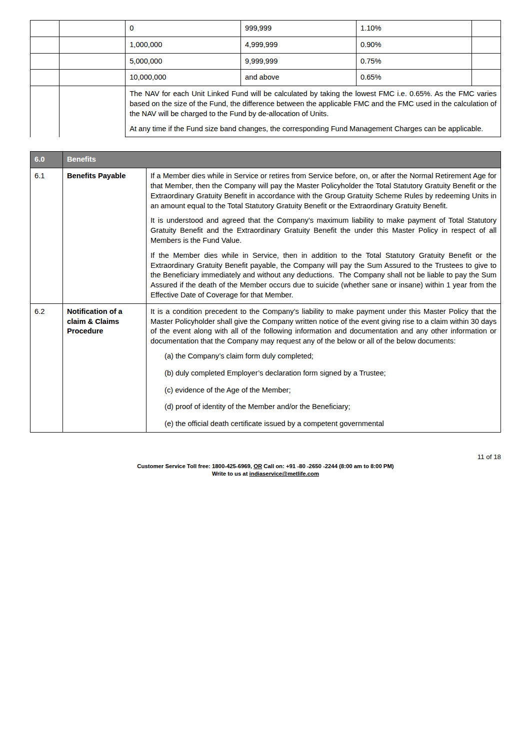| | | 0 | 999,999 | 1.10% | |
| | | 1,000,000 | 4,999,999 | 0.90% | |
| | | 5,000,000 | 9,999,999 | 0.75% | |
| | | 10,000,000 | and above | 0.65% | |
| | | The NAV for each Unit Linked Fund will be calculated by taking the lowest FMC i.e. 0.65%. As the FMC varies based on the size of the Fund, the difference between the applicable FMC and the FMC used in the calculation of the NAV will be charged to the Fund by de-allocation of Units. At any time if the Fund size band changes, the corresponding Fund Management Charges can be applicable. |
| 6.0 | Benefits |
| --- | --- |
| 6.1 | Benefits Payable | If a Member dies while in Service or retires from Service before, on, or after the Normal Retirement Age for that Member, then the Company will pay the Master Policyholder the Total Statutory Gratuity Benefit or the Extraordinary Gratuity Benefit in accordance with the Group Gratuity Scheme Rules by redeeming Units in an amount equal to the Total Statutory Gratuity Benefit or the Extraordinary Gratuity Benefit. It is understood and agreed that the Company’s maximum liability to make payment of Total Statutory Gratuity Benefit and the Extraordinary Gratuity Benefit the under this Master Policy in respect of all Members is the Fund Value. If the Member dies while in Service, then in addition to the Total Statutory Gratuity Benefit or the Extraordinary Gratuity Benefit payable, the Company will pay the Sum Assured to the Trustees to give to the Beneficiary immediately and without any deductions. The Company shall not be liable to pay the Sum Assured if the death of the Member occurs due to suicide (whether sane or insane) within 1 year from the Effective Date of Coverage for that Member. |
| 6.2 | Notification of a claim & Claims Procedure | It is a condition precedent to the Company’s liability to make payment under this Master Policy that the Master Policyholder shall give the Company written notice of the event giving rise to a claim within 30 days of the event along with all of the following information and documentation and any other information or documentation that the Company may request any of the below or all of the below documents: (a) the Company’s claim form duly completed; (b) duly completed Employer’s declaration form signed by a Trustee; (c) evidence of the Age of the Member; (d) proof of identity of the Member and/or the Beneficiary; (e) the official death certificate issued by a competent governmental |
11 of 18
Customer Service Toll free: 1800-425-6969, OR Call on: +91 -80 -2650 -2244 (8:00 am to 8:00 PM)
Write to us at indiaservice@metlife.com